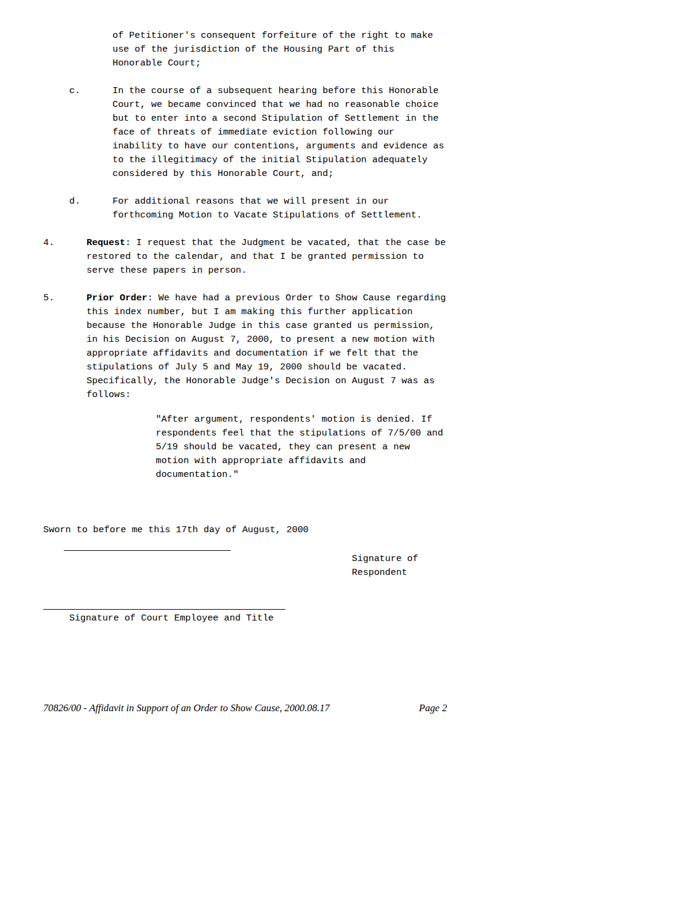of Petitioner's consequent forfeiture of the right to make use of the jurisdiction of the Housing Part of this Honorable Court;
c. In the course of a subsequent hearing before this Honorable Court, we became convinced that we had no reasonable choice but to enter into a second Stipulation of Settlement in the face of threats of immediate eviction following our inability to have our contentions, arguments and evidence as to the illegitimacy of the initial Stipulation adequately considered by this Honorable Court, and;
d. For additional reasons that we will present in our forthcoming Motion to Vacate Stipulations of Settlement.
Request: I request that the Judgment be vacated, that the case be restored to the calendar, and that I be granted permission to serve these papers in person.
Prior Order: We have had a previous Order to Show Cause regarding this index number, but I am making this further application because the Honorable Judge in this case granted us permission, in his Decision on August 7, 2000, to present a new motion with appropriate affidavits and documentation if we felt that the stipulations of July 5 and May 19, 2000 should be vacated. Specifically, the Honorable Judge's Decision on August 7 was as follows:
"After argument, respondents' motion is denied. If respondents feel that the stipulations of 7/5/00 and 5/19 should be vacated, they can present a new motion with appropriate affidavits and documentation."
Sworn to before me this 17th day of August, 2000
Signature of Respondent
Signature of Court Employee and Title
70826/00 - Affidavit in Support of an Order to Show Cause, 2000.08.17 Page 2